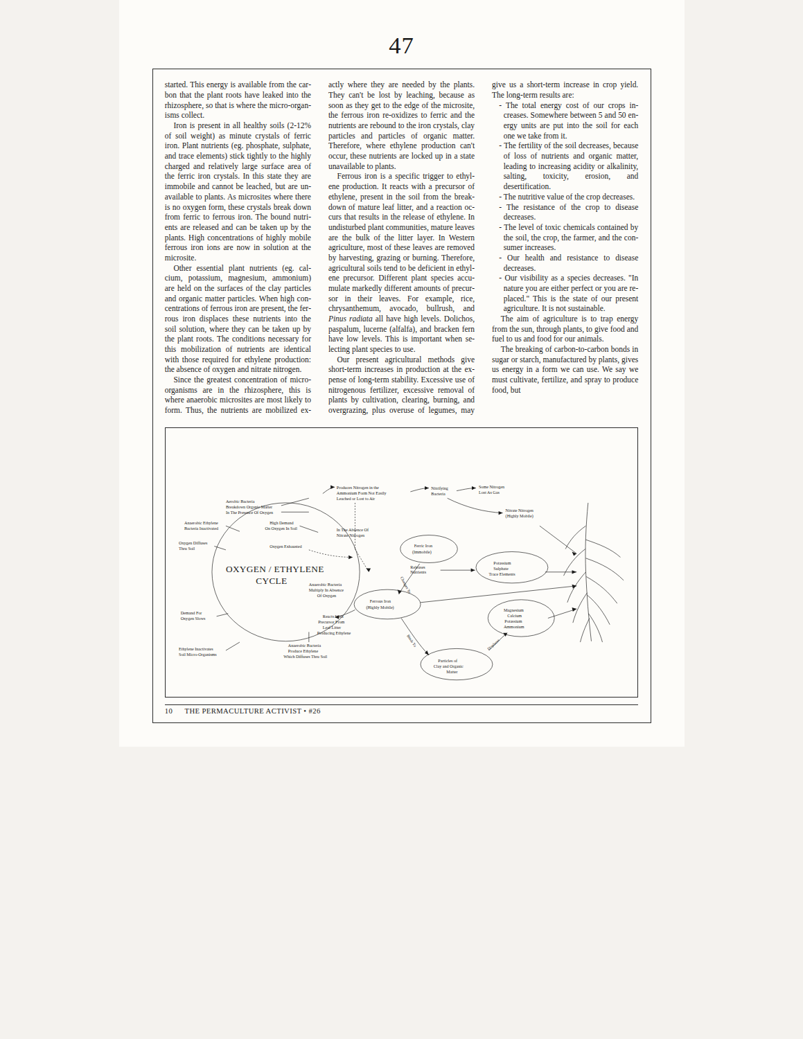47
started. This energy is available from the carbon that the plant roots have leaked into the rhizosphere, so that is where the micro-organisms collect.
Iron is present in all healthy soils (2-12% of soil weight) as minute crystals of ferric iron. Plant nutrients (eg. phosphate, sulphate, and trace elements) stick tightly to the highly charged and relatively large surface area of the ferric iron crystals. In this state they are immobile and cannot be leached, but are unavailable to plants. As microsites where there is no oxygen form, these crystals break down from ferric to ferrous iron. The bound nutrients are released and can be taken up by the plants. High concentrations of highly mobile ferrous iron ions are now in solution at the microsite.
Other essential plant nutrients (eg. calcium, potassium, magnesium, ammonium) are held on the surfaces of the clay particles and organic matter particles. When high concentrations of ferrous iron are present, the ferrous iron displaces these nutrients into the soil solution, where they can be taken up by the plant roots. The conditions necessary for this mobilization of nutrients are identical with those required for ethylene production: the absence of oxygen and nitrate nitrogen.
Since the greatest concentration of micro-organisms are in the rhizosphere, this is where anaerobic microsites are most likely to form. Thus, the nutrients are mobilized exactly where they are needed by the plants. They can't be lost by leaching, because as soon as they get to the edge of the microsite, the ferrous iron re-oxidizes to ferric and the nutrients are rebound to the iron crystals, clay particles and particles of organic matter. Therefore, where ethylene production can't occur, these nutrients are locked up in a state unavailable to plants.
Ferrous iron is a specific trigger to ethylene production. It reacts with a precursor of ethylene, present in the soil from the breakdown of mature leaf litter, and a reaction occurs that results in the release of ethylene. In undisturbed plant communities, mature leaves are the bulk of the litter layer. In Western agriculture, most of these leaves are removed by harvesting, grazing or burning. Therefore, agricultural soils tend to be deficient in ethylene precursor. Different plant species accumulate markedly different amounts of precursor in their leaves. For example, rice, chrysanthemum, avocado, bullrush, and Pinus radiata all have high levels. Dolichos, paspalum, lucerne (alfalfa), and bracken fern have low levels. This is important when selecting plant species to use.
Our present agricultural methods give short-term increases in production at the expense of long-term stability. Excessive use of nitrogenous fertilizer, excessive removal of plants by cultivation, clearing, burning, and overgrazing, plus overuse of legumes, may give us a short-term increase in crop yield. The long-term results are:
The total energy cost of our crops increases. Somewhere between 5 and 50 energy units are put into the soil for each one we take from it.
The fertility of the soil decreases, because of loss of nutrients and organic matter, leading to increasing acidity or alkalinity, salting, toxicity, erosion, and desertification.
The nutritive value of the crop decreases.
The resistance of the crop to disease decreases.
The level of toxic chemicals contained by the soil, the crop, the farmer, and the consumer increases.
Our health and resistance to disease decreases.
Our visibility as a species decreases. "In nature you are either perfect or you are replaced." This is the state of our present agriculture. It is not sustainable.
The aim of agriculture is to trap energy from the sun, through plants, to give food and fuel to us and food for our animals.
The breaking of carbon-to-carbon bonds in sugar or starch, manufactured by plants, gives us energy in a form we can use. We say we must cultivate, fertilize, and spray to produce food, but
Diagram: Oxygen / Ethylene Cycle. Aerobic bacteria break down organic matter in the presence of oxygen, producing nitrogen in the ammonium form not easily leached or lost to air; nitrifying bacteria convert some to nitrate nitrogen (highly mobile) with some nitrogen lost as gas. High demand on oxygen in soil exhausts oxygen; in the absence of nitrate nitrogen, anaerobic bacteria multiply and produce ethylene which diffuses through soil, inactivating soil micro-organisms; demand for oxygen slows, oxygen diffuses through soil, and anaerobic ethylene bacteria are inactivated. Ferric iron (immobile) changes to ferrous iron (highly mobile), releasing nutrients such as potassium, sulphate and trace elements; ferrous iron reacts with precursor from leaf litter producing ethylene, binds to particles of clay and organic matter, and displaces magnesium, calcium, potassium and ammonium, which are taken up by plant roots.
OXYGEN / ETHYLENE CYCLE Anaerobic Ethylene Bacteria Inactivated Oxygen Diffuses Thru Soil Demand For Oxygen Slows Ethylene Inactivates Soil Micro-Organisms Anaerobic Bacteria Produce Ethylene Which Diffuses Thru Soil Anaerobic Bacteria Multiply In Absence Of Oxygen Aerobic Bacteria Breakdown Organic Matter In The Presence Of Oxygen High Demand On Oxygen In Soil Oxygen Exhausted Produces Nitrogen in the Ammonium Form Not Easily Leached or Lost to Air Nitrifying Bacteria Some Nitrogen Lost As Gas Nitrate Nitrogen (Highly Mobile) In The Absence Of Nitrate Nitrogen Ferric Iron (Immobile) Changes To Releases Nutrients Potassium Sulphate Trace Elements Ferrous Iron (Highly Mobile) Reacts With Precursor From Leaf Litter Producing Ethylene Binds To Magnesium Calcium Potassium Ammonium Displaces Particles of Clay and Organic Matter
10 THE PERMACULTURE ACTIVIST • #26